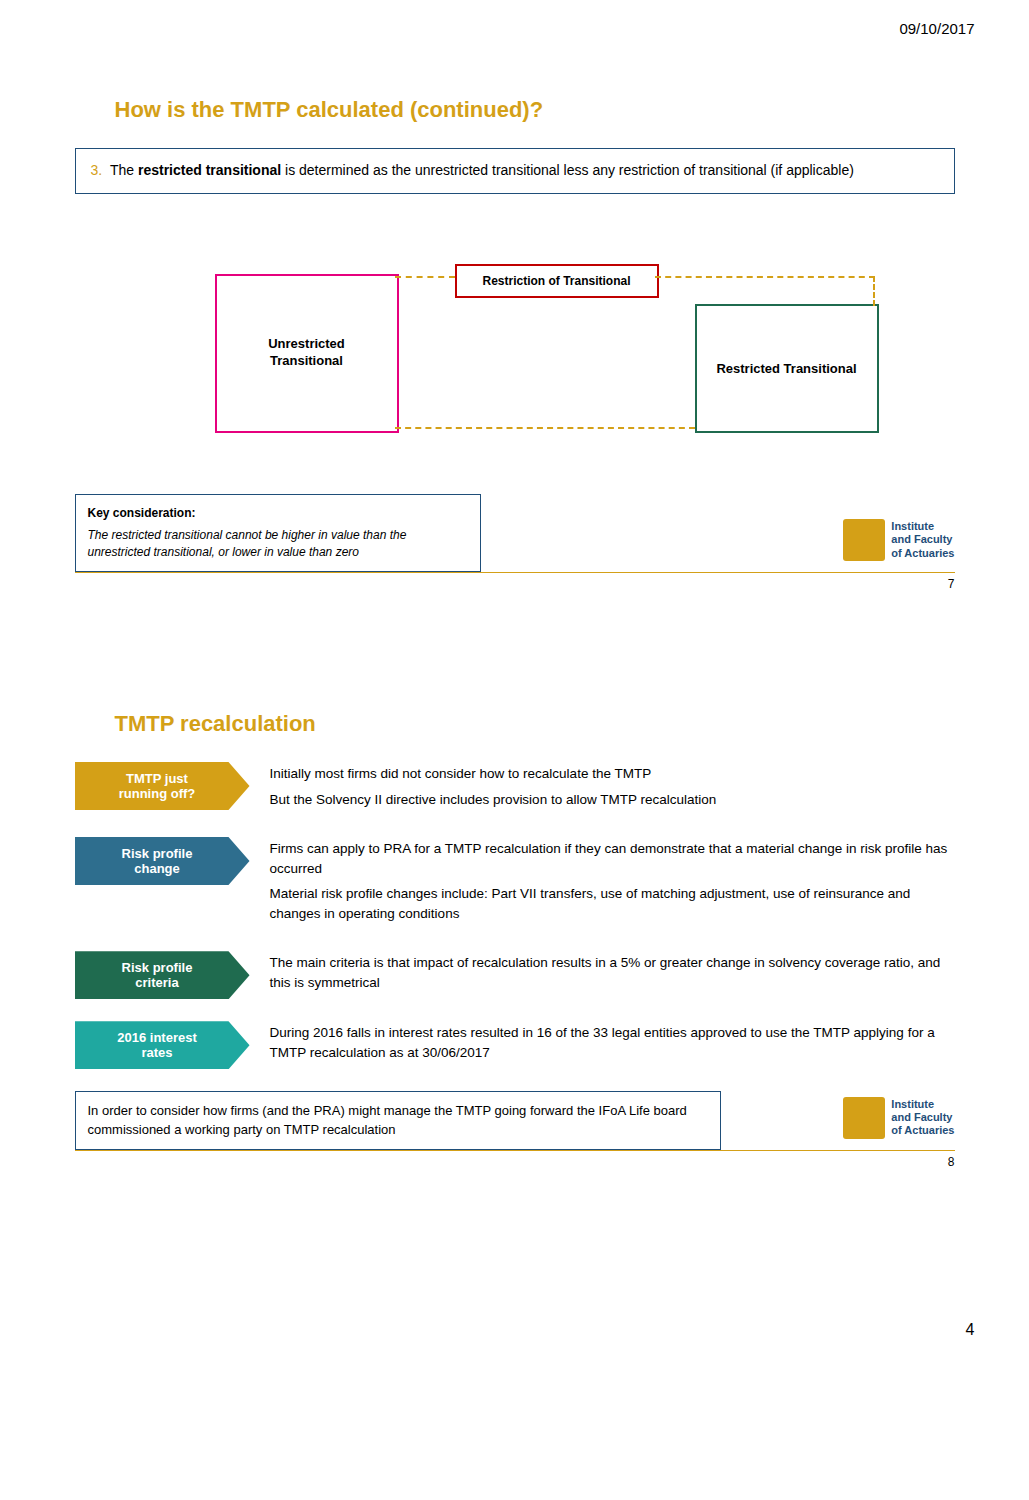09/10/2017
How is the TMTP calculated (continued)?
3. The restricted transitional is determined as the unrestricted transitional less any restriction of transitional (if applicable)
Unrestricted
Transitional
Restriction of Transitional
Restricted Transitional
Key consideration:
The restricted transitional cannot be higher in value than the unrestricted transitional, or lower in value than zero
Institute
and Faculty
of Actuaries
7
TMTP recalculation
TMTP just
running off?
Initially most firms did not consider how to recalculate the TMTP
But the Solvency II directive includes provision to allow TMTP recalculation
Risk profile
change
Firms can apply to PRA for a TMTP recalculation if they can demonstrate that a material change in risk profile has occurred
Material risk profile changes include: Part VII transfers, use of matching adjustment, use of reinsurance and changes in operating conditions
Risk profile
criteria
The main criteria is that impact of recalculation results in a 5% or greater change in solvency coverage ratio, and this is symmetrical
2016 interest
rates
During 2016 falls in interest rates resulted in 16 of the 33 legal entities approved to use the TMTP applying for a TMTP recalculation as at 30/06/2017
In order to consider how firms (and the PRA) might manage the TMTP going forward the IFoA Life board commissioned a working party on TMTP recalculation
Institute
and Faculty
of Actuaries
8
4